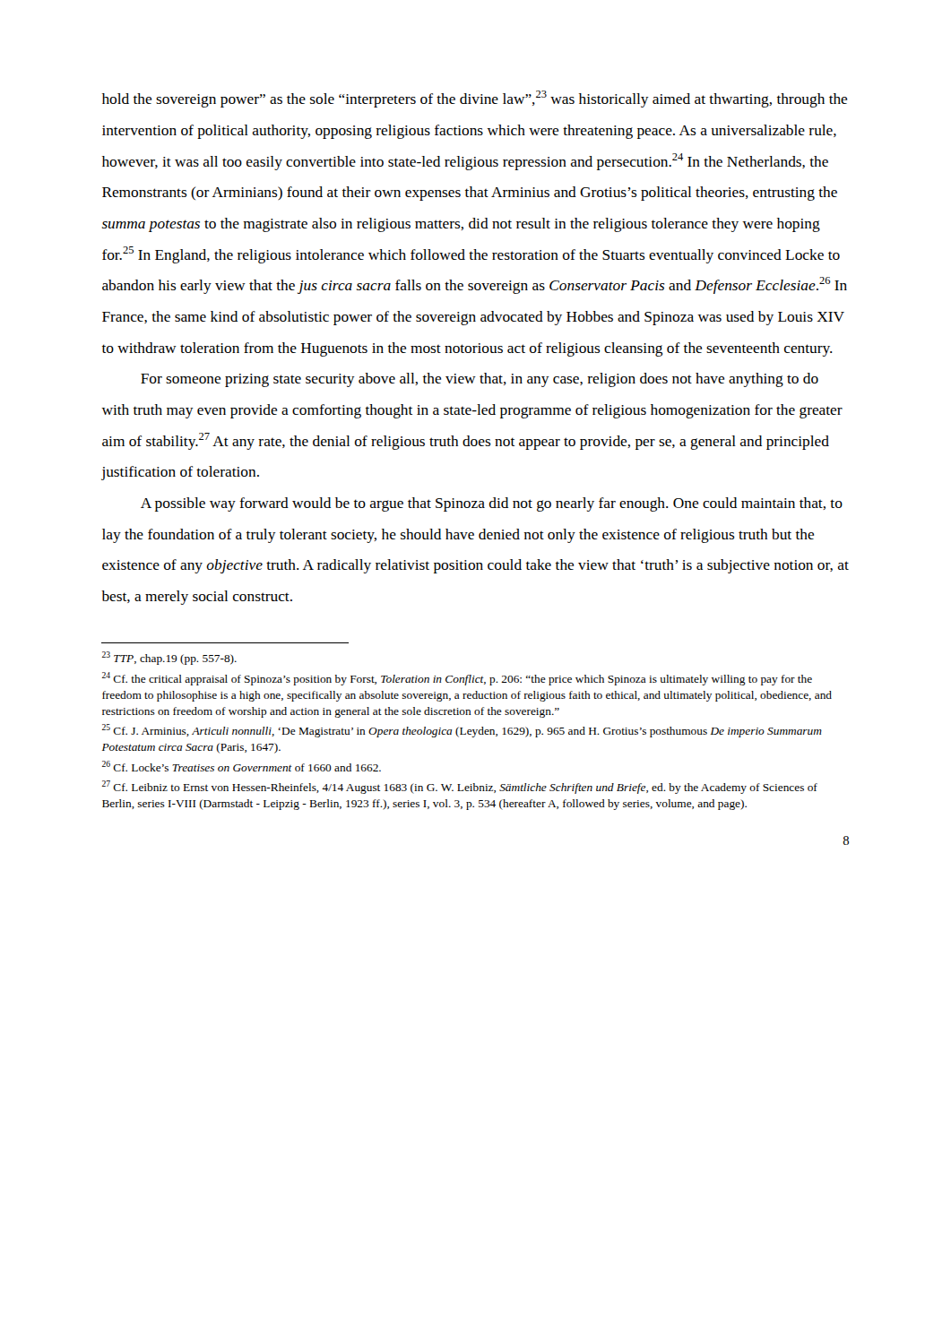hold the sovereign power” as the sole “interpreters of the divine law”,23 was historically aimed at thwarting, through the intervention of political authority, opposing religious factions which were threatening peace. As a universalizable rule, however, it was all too easily convertible into state-led religious repression and persecution.24 In the Netherlands, the Remonstrants (or Arminians) found at their own expenses that Arminius and Grotius’s political theories, entrusting the summa potestas to the magistrate also in religious matters, did not result in the religious tolerance they were hoping for.25 In England, the religious intolerance which followed the restoration of the Stuarts eventually convinced Locke to abandon his early view that the jus circa sacra falls on the sovereign as Conservator Pacis and Defensor Ecclesiae.26 In France, the same kind of absolutistic power of the sovereign advocated by Hobbes and Spinoza was used by Louis XIV to withdraw toleration from the Huguenots in the most notorious act of religious cleansing of the seventeenth century.
For someone prizing state security above all, the view that, in any case, religion does not have anything to do with truth may even provide a comforting thought in a state-led programme of religious homogenization for the greater aim of stability.27 At any rate, the denial of religious truth does not appear to provide, per se, a general and principled justification of toleration.
A possible way forward would be to argue that Spinoza did not go nearly far enough. One could maintain that, to lay the foundation of a truly tolerant society, he should have denied not only the existence of religious truth but the existence of any objective truth. A radically relativist position could take the view that ‘truth’ is a subjective notion or, at best, a merely social construct.
23 TTP, chap.19 (pp. 557-8).
24 Cf. the critical appraisal of Spinoza’s position by Forst, Toleration in Conflict, p. 206: “the price which Spinoza is ultimately willing to pay for the freedom to philosophise is a high one, specifically an absolute sovereign, a reduction of religious faith to ethical, and ultimately political, obedience, and restrictions on freedom of worship and action in general at the sole discretion of the sovereign.”
25 Cf. J. Arminius, Articuli nonnulli, ‘De Magistratu’ in Opera theologica (Leyden, 1629), p. 965 and H. Grotius’s posthumous De imperio Summarum Potestatum circa Sacra (Paris, 1647).
26 Cf. Locke’s Treatises on Government of 1660 and 1662.
27 Cf. Leibniz to Ernst von Hessen-Rheinfels, 4/14 August 1683 (in G. W. Leibniz, Sämtliche Schriften und Briefe, ed. by the Academy of Sciences of Berlin, series I-VIII (Darmstadt - Leipzig - Berlin, 1923 ff.), series I, vol. 3, p. 534 (hereafter A, followed by series, volume, and page).
8